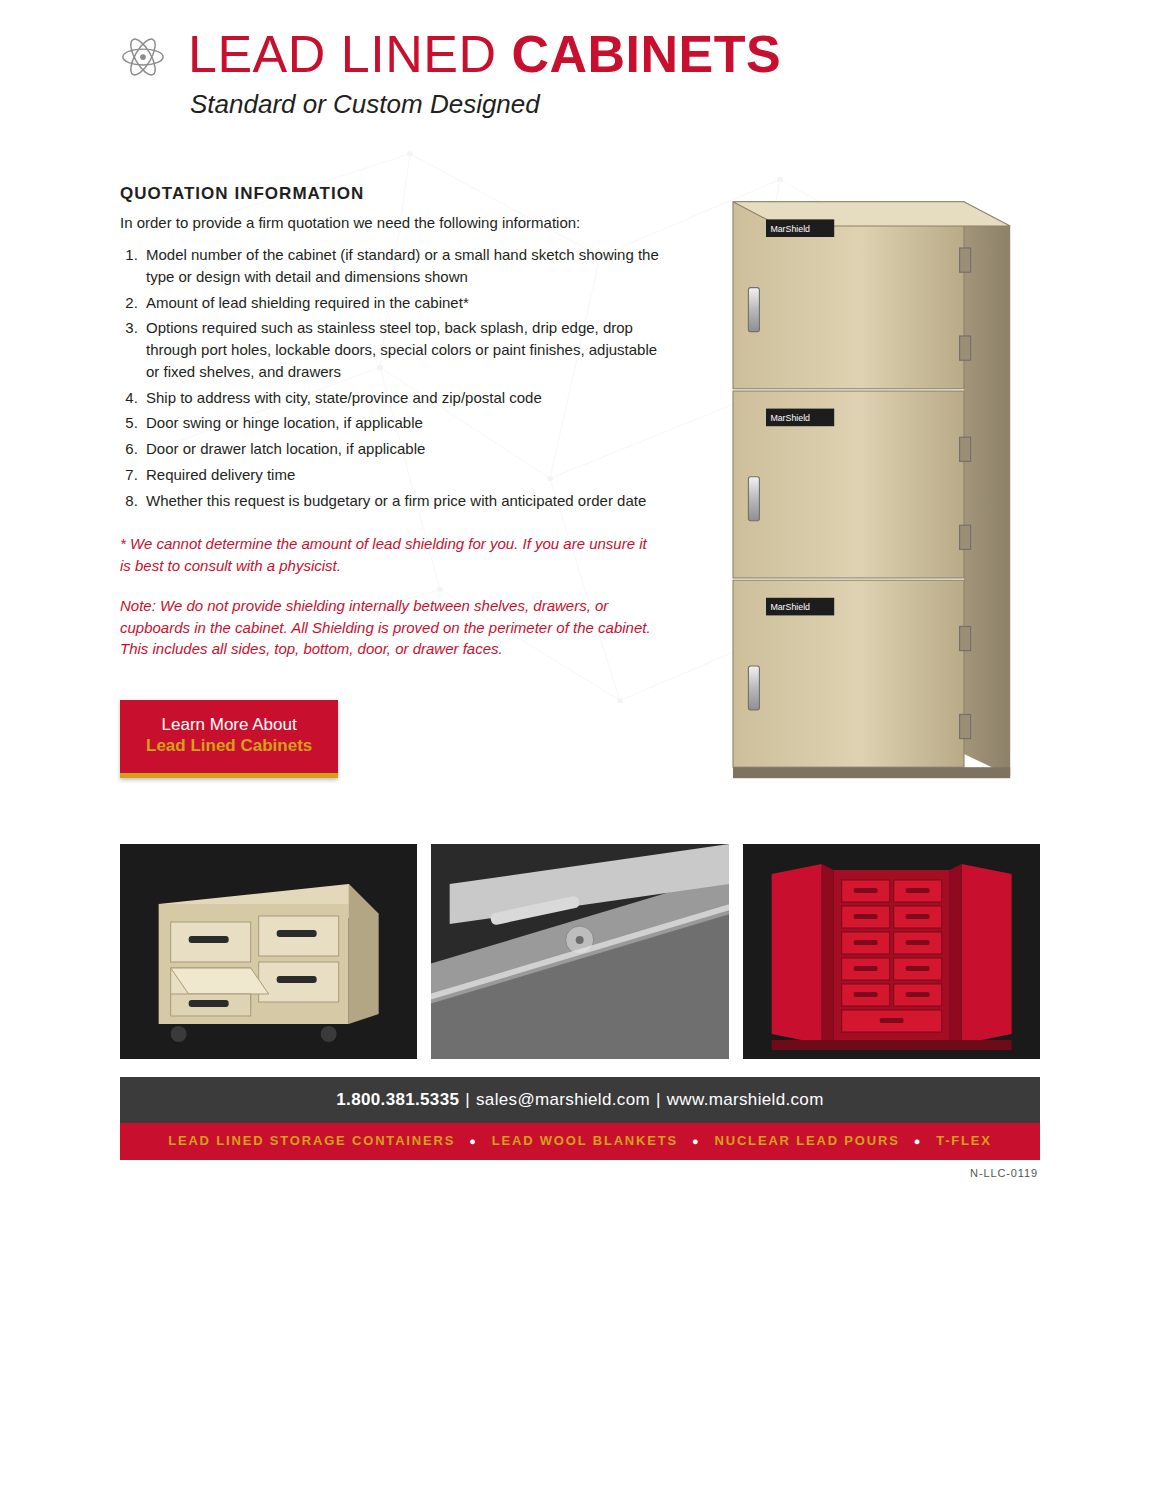LEAD LINED CABINETS
Standard or Custom Designed
Quotation Information
In order to provide a firm quotation we need the following information:
Model number of the cabinet (if standard) or a small hand sketch showing the type or design with detail and dimensions shown
Amount of lead shielding required in the cabinet*
Options required such as stainless steel top, back splash, drip edge, drop through port holes, lockable doors, special colors or paint finishes, adjustable or fixed shelves, and drawers
Ship to address with city, state/province and zip/postal code
Door swing or hinge location, if applicable
Door or drawer latch location, if applicable
Required delivery time
Whether this request is budgetary or a firm price with anticipated order date
* We cannot determine the amount of lead shielding for you. If you are unsure it is best to consult with a physicist.
Note: We do not provide shielding internally between shelves, drawers, or cupboards in the cabinet. All Shielding is proved on the perimeter of the cabinet. This includes all sides, top, bottom, door, or drawer faces.
Learn More About Lead Lined Cabinets
MarShield MarShield MarShield
1.800.381.5335|sales@marshield.com|www.marshield.com
LEAD LINED STORAGE CONTAINERS●LEAD WOOL BLANKETS●NUCLEAR LEAD POURS●T-FLEX
N-LLC-0119